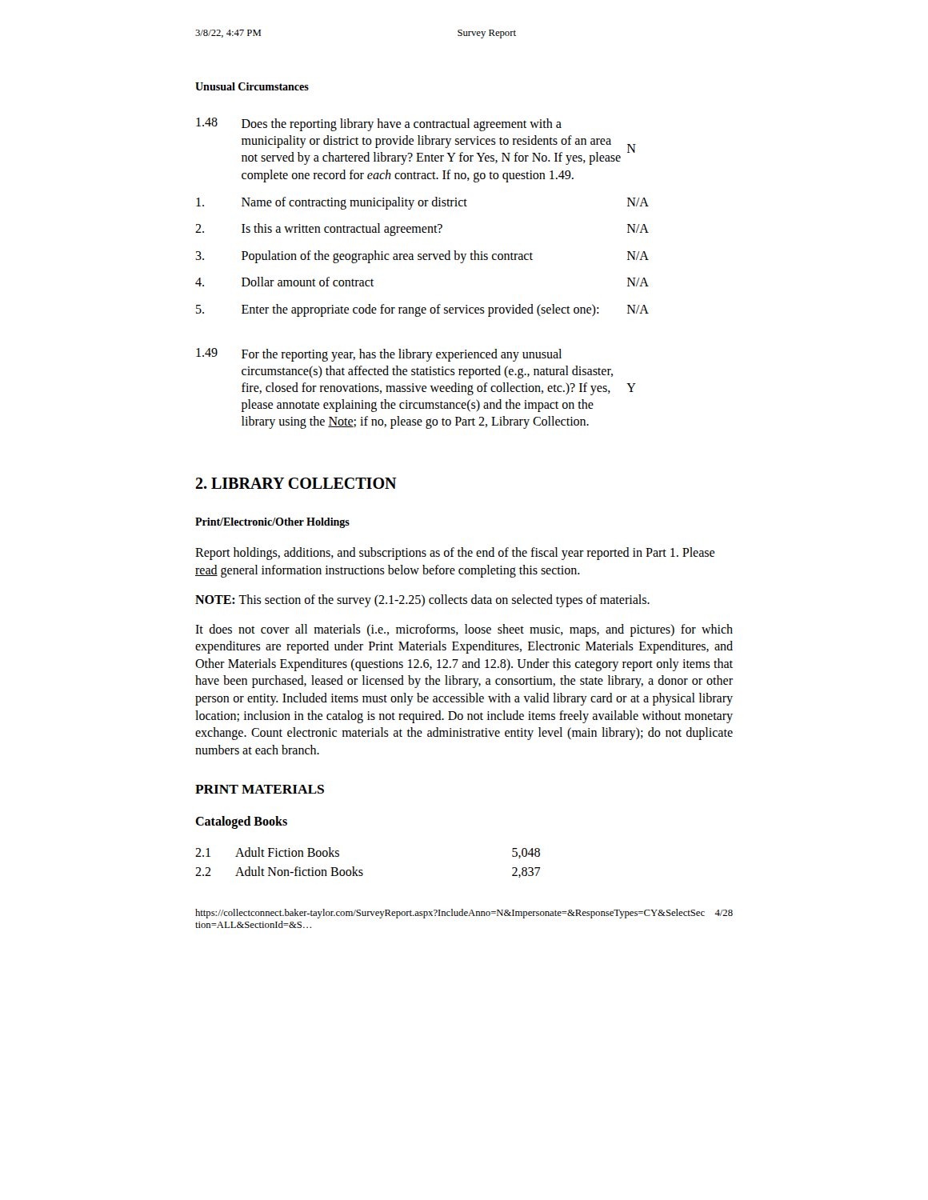3/8/22, 4:47 PM Survey Report
Unusual Circumstances
| 1.48 | Does the reporting library have a contractual agreement with a municipality or district to provide library services to residents of an area not served by a chartered library? Enter Y for Yes, N for No. If yes, please complete one record for each contract. If no, go to question 1.49. | N |
| 1. | Name of contracting municipality or district | N/A |
| 2. | Is this a written contractual agreement? | N/A |
| 3. | Population of the geographic area served by this contract | N/A |
| 4. | Dollar amount of contract | N/A |
| 5. | Enter the appropriate code for range of services provided (select one): | N/A |
| 1.49 | For the reporting year, has the library experienced any unusual circumstance(s) that affected the statistics reported (e.g., natural disaster, fire, closed for renovations, massive weeding of collection, etc.)? If yes, please annotate explaining the circumstance(s) and the impact on the library using the Note ; if no, please go to Part 2, Library Collection. | Y |
2. LIBRARY COLLECTION
Print/Electronic/Other Holdings
Report holdings, additions, and subscriptions as of the end of the fiscal year reported in Part 1. Please read general information instructions below before completing this section.
NOTE: This section of the survey (2.1-2.25) collects data on selected types of materials.
It does not cover all materials (i.e., microforms, loose sheet music, maps, and pictures) for which expenditures are reported under Print Materials Expenditures, Electronic Materials Expenditures, and Other Materials Expenditures (questions 12.6, 12.7 and 12.8). Under this category report only items that have been purchased, leased or licensed by the library, a consortium, the state library, a donor or other person or entity. Included items must only be accessible with a valid library card or at a physical library location; inclusion in the catalog is not required. Do not include items freely available without monetary exchange. Count electronic materials at the administrative entity level (main library); do not duplicate numbers at each branch.
PRINT MATERIALS
Cataloged Books
| 2.1 | Adult Fiction Books | 5,048 |
| 2.2 | Adult Non-fiction Books | 2,837 |
https://collectconnect.baker-taylor.com/SurveyReport.aspx?IncludeAnno=N&Impersonate=&ResponseTypes=CY&SelectSection=ALL&SectionId=&S… 4/28